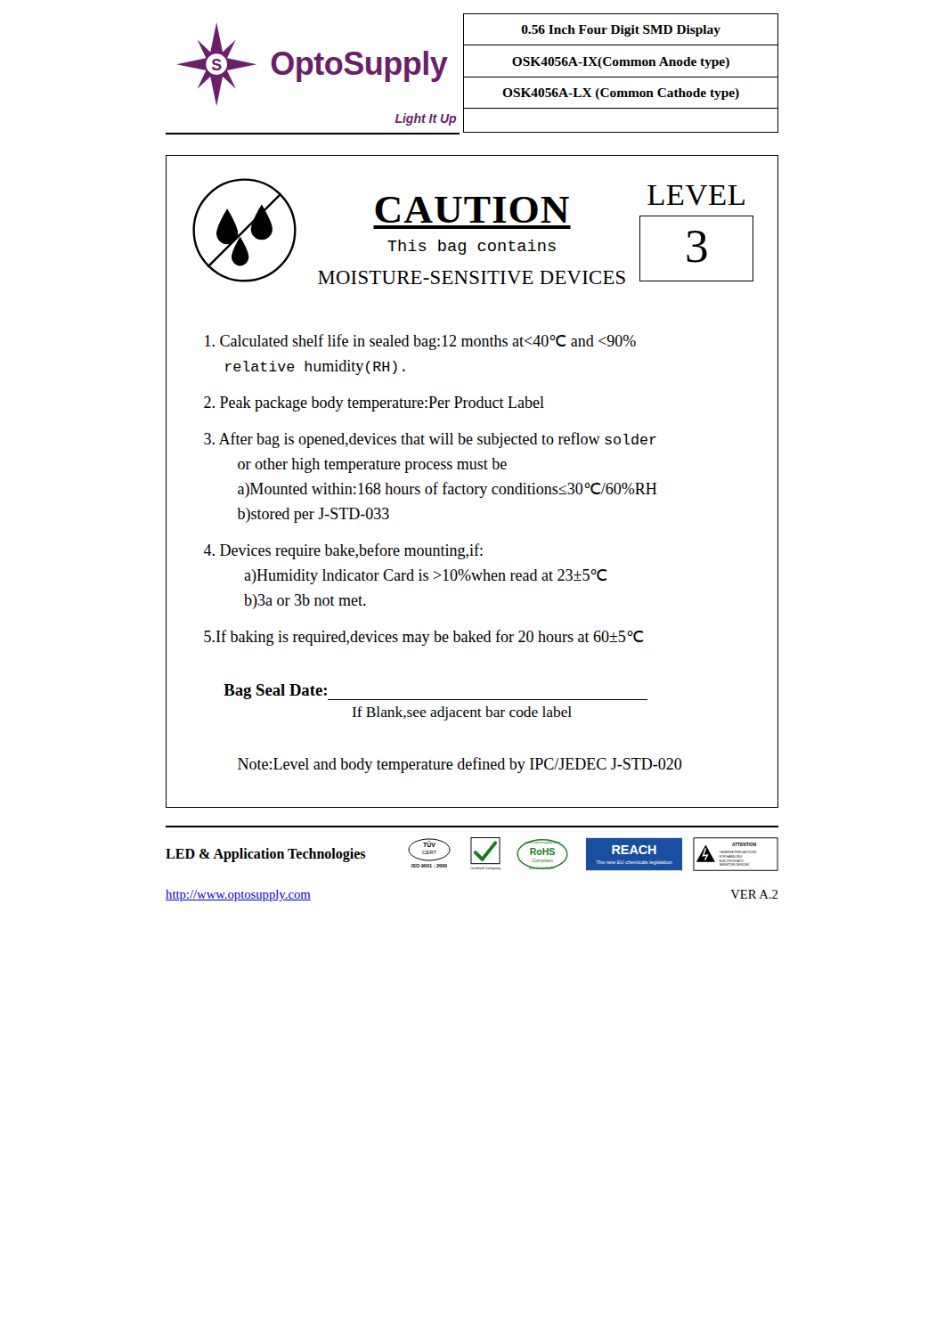S
OptoSupply
Light It Up
0.56 Inch Four Digit SMD Display
OSK4056A-IX(Common Anode type)
OSK4056A-LX (Common Cathode type)
CAUTION
This bag contains
MOISTURE-SENSITIVE DEVICES
LEVEL
3
1. Calculated shelf life in sealed bag:12 months at<40℃ and <90% relative humidity(RH).
2. Peak package body temperature:Per Product Label
3. After bag is opened,devices that will be subjected to reflow solder or other high temperature process must be a)Mounted within:168 hours of factory conditions≤30℃/60%RH b)stored per J-STD-033
4. Devices require bake,before mounting,if: a)Humidity lndicator Card is >10%when read at 23±5℃ b)3a or 3b not met.
5.If baking is required,devices may be baked for 20 hours at 60±5℃
Bag Seal Date:
If Blank,see adjacent bar code label
Note:Level and body temperature defined by IPC/JEDEC J-STD-020
LED & Application Technologies
TÜV CERT ISO 9001 : 2000 Certified Company www.optosupply.com RoHS Compliant EU 2002/95/EC REACH The new EU chemicals legislation ATTENTION OBSERVE PRECAUTIONS FOR HANDLING ELECTROSTATIC SENSITIVE DEVICES
http://www.optosupply.com VER A.2